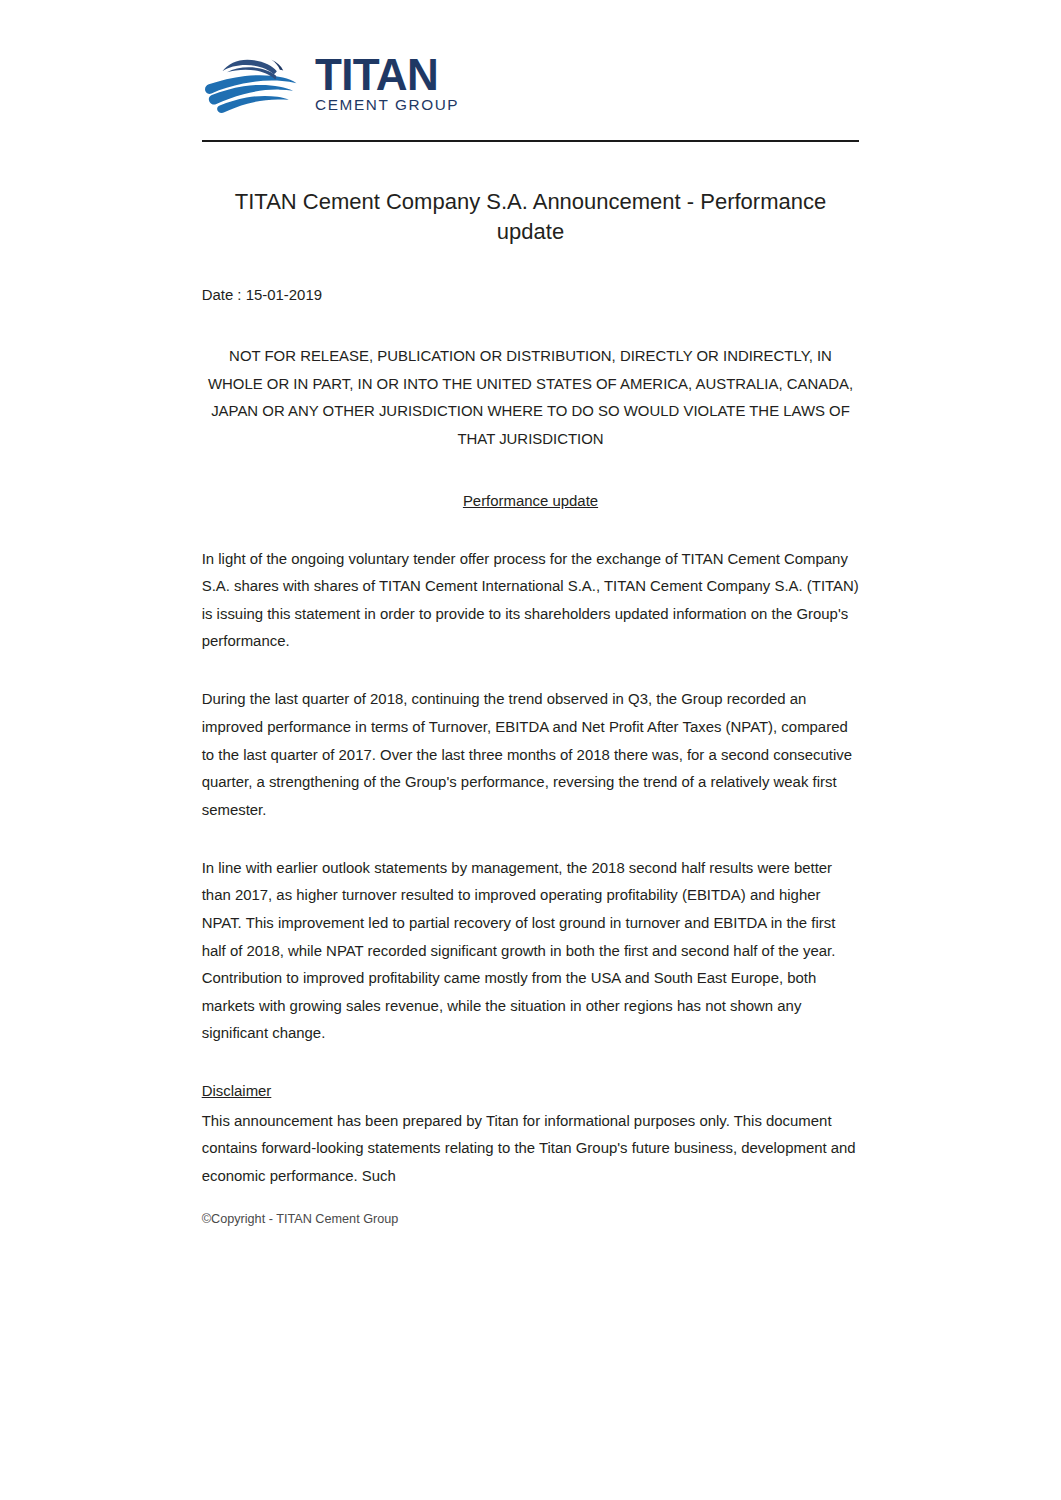TITAN CEMENT GROUP
TITAN Cement Company S.A. Announcement - Performance update
Date : 15-01-2019
NOT FOR RELEASE, PUBLICATION OR DISTRIBUTION, DIRECTLY OR INDIRECTLY, IN WHOLE OR IN PART, IN OR INTO THE UNITED STATES OF AMERICA, AUSTRALIA, CANADA, JAPAN OR ANY OTHER JURISDICTION WHERE TO DO SO WOULD VIOLATE THE LAWS OF THAT JURISDICTION
Performance update
In light of the ongoing voluntary tender offer process for the exchange of TITAN Cement Company S.A. shares with shares of TITAN Cement International S.A., TITAN Cement Company S.A. (TITAN) is issuing this statement in order to provide to its shareholders updated information on the Group's performance.
During the last quarter of 2018, continuing the trend observed in Q3, the Group recorded an improved performance in terms of Turnover, EBITDA and Net Profit After Taxes (NPAT), compared to the last quarter of 2017. Over the last three months of 2018 there was, for a second consecutive quarter, a strengthening of the Group's performance, reversing the trend of a relatively weak first semester.
In line with earlier outlook statements by management, the 2018 second half results were better than 2017, as higher turnover resulted to improved operating profitability (EBITDA) and higher NPAT. This improvement led to partial recovery of lost ground in turnover and EBITDA in the first half of 2018, while NPAT recorded significant growth in both the first and second half of the year. Contribution to improved profitability came mostly from the USA and South East Europe, both markets with growing sales revenue, while the situation in other regions has not shown any significant change.
Disclaimer
This announcement has been prepared by Titan for informational purposes only. This document contains forward-looking statements relating to the Titan Group's future business, development and economic performance. Such
©Copyright - TITAN Cement Group